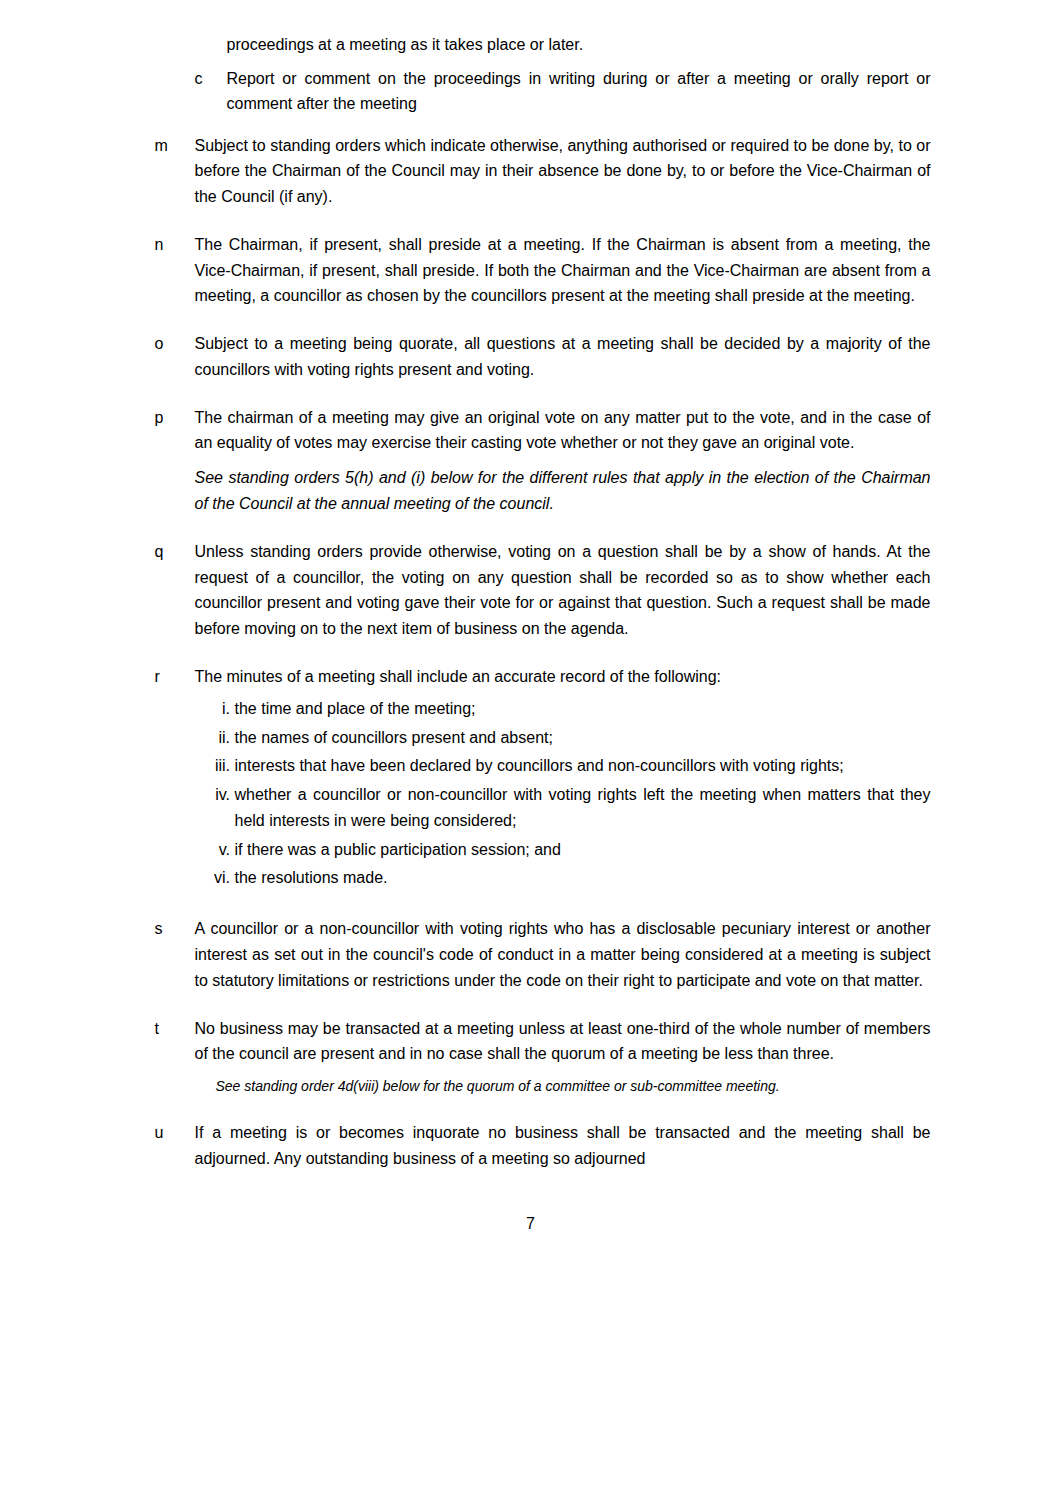proceedings at a meeting as it takes place or later.
c
Report or comment on the proceedings in writing during or after a meeting or orally report or comment after the meeting
m
Subject to standing orders which indicate otherwise, anything authorised or required to be done by, to or before the Chairman of the Council may in their absence be done by, to or before the Vice-Chairman of the Council (if any).
n
The Chairman, if present, shall preside at a meeting. If the Chairman is absent from a meeting, the Vice-Chairman, if present, shall preside. If both the Chairman and the Vice-Chairman are absent from a meeting, a councillor as chosen by the councillors present at the meeting shall preside at the meeting.
o
Subject to a meeting being quorate, all questions at a meeting shall be decided by a majority of the councillors with voting rights present and voting.
p
The chairman of a meeting may give an original vote on any matter put to the vote, and in the case of an equality of votes may exercise their casting vote whether or not they gave an original vote.
See standing orders 5(h) and (i) below for the different rules that apply in the election of the Chairman of the Council at the annual meeting of the council.
q
Unless standing orders provide otherwise, voting on a question shall be by a show of hands. At the request of a councillor, the voting on any question shall be recorded so as to show whether each councillor present and voting gave their vote for or against that question. Such a request shall be made before moving on to the next item of business on the agenda.
r
The minutes of a meeting shall include an accurate record of the following:
the time and place of the meeting;
the names of councillors present and absent;
interests that have been declared by councillors and non-councillors with voting rights;
whether a councillor or non-councillor with voting rights left the meeting when matters that they held interests in were being considered;
if there was a public participation session; and
the resolutions made.
s
A councillor or a non-councillor with voting rights who has a disclosable pecuniary interest or another interest as set out in the council's code of conduct in a matter being considered at a meeting is subject to statutory limitations or restrictions under the code on their right to participate and vote on that matter.
t
No business may be transacted at a meeting unless at least one-third of the whole number of members of the council are present and in no case shall the quorum of a meeting be less than three.
See standing order 4d(viii) below for the quorum of a committee or sub-committee meeting.
u
If a meeting is or becomes inquorate no business shall be transacted and the meeting shall be adjourned. Any outstanding business of a meeting so adjourned
7